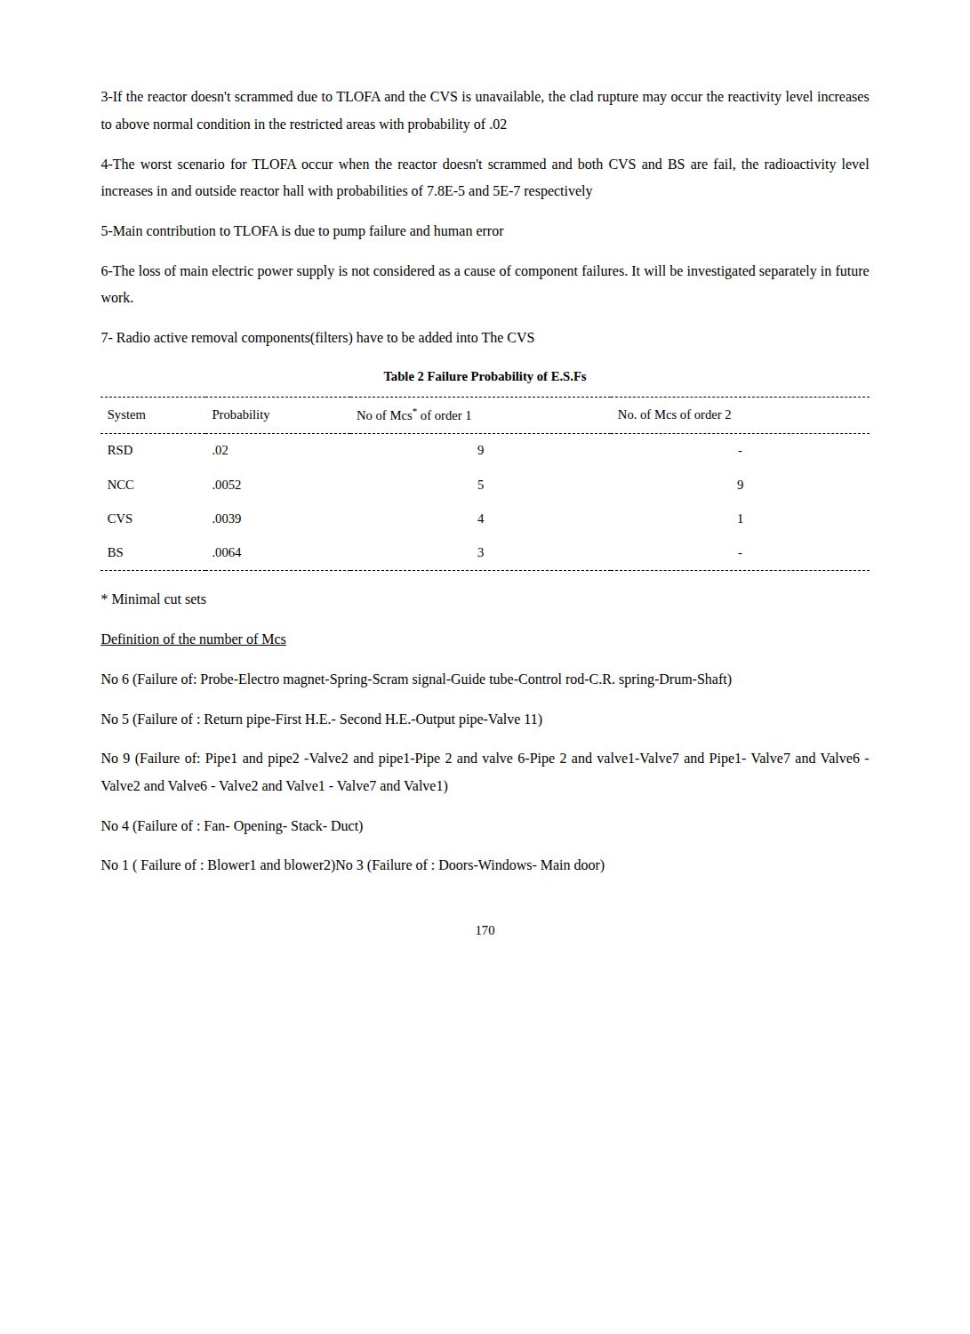3-If the reactor doesn't scrammed due to TLOFA and the CVS is unavailable, the clad rupture may occur the reactivity level increases to above normal condition in the restricted areas with probability of .02
4-The worst scenario for TLOFA occur when the reactor doesn't scrammed and both CVS and BS are fail, the radioactivity level increases in and outside reactor hall with probabilities of 7.8E-5 and 5E-7 respectively
5-Main contribution to TLOFA is due to pump failure and human error
6-The loss of main electric power supply is not considered as a cause of component failures. It will be investigated separately in future work.
7- Radio active removal components(filters) have to be added into The CVS
Table 2 Failure Probability of E.S.Fs
| System | Probability | No of Mcs * of order 1 | No. of Mcs of order 2 |
| --- | --- | --- | --- |
| RSD | .02 | 9 | - |
| NCC | .0052 | 5 | 9 |
| CVS | .0039 | 4 | 1 |
| BS | .0064 | 3 | - |
* Minimal cut sets
Definition of the number of Mcs
No 6 (Failure of: Probe-Electro magnet-Spring-Scram signal-Guide tube-Control rod-C.R. spring-Drum-Shaft)
No 5 (Failure of : Return pipe-First H.E.- Second H.E.-Output pipe-Valve 11)
No 9 (Failure of: Pipe1 and pipe2 -Valve2 and pipe1-Pipe 2 and valve 6-Pipe 2 and valve1-Valve7 and Pipe1- Valve7 and Valve6 - Valve2 and Valve6 - Valve2 and Valve1 - Valve7 and Valve1)
No 4 (Failure of : Fan- Opening- Stack- Duct)
No 1 ( Failure of : Blower1 and blower2)No 3 (Failure of : Doors-Windows- Main door)
170